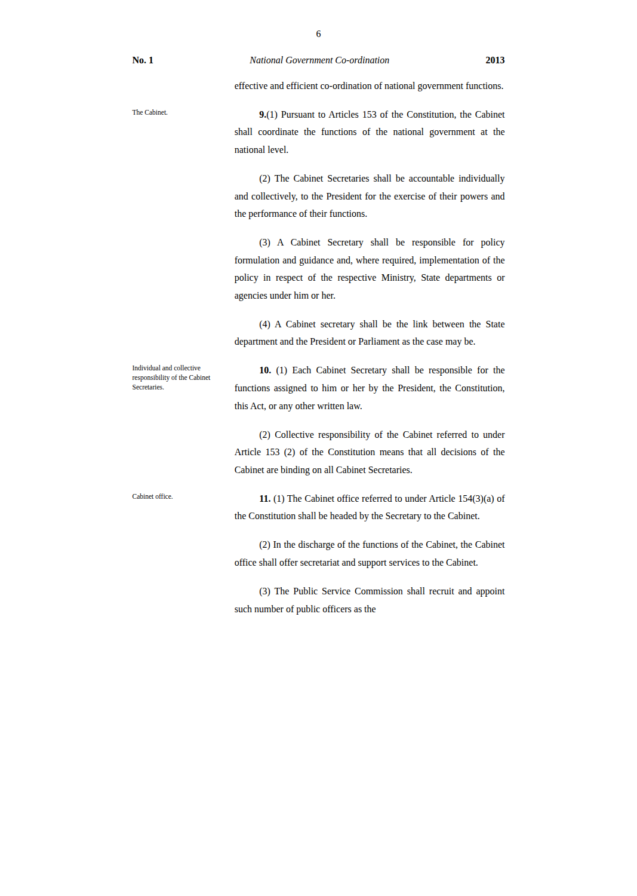6
No. 1 National Government Co-ordination 2013
effective and efficient co-ordination of national government functions.
The Cabinet.
9.(1) Pursuant to Articles 153 of the Constitution, the Cabinet shall coordinate the functions of the national government at the national level.
(2) The Cabinet Secretaries shall be accountable individually and collectively, to the President for the exercise of their powers and the performance of their functions.
(3) A Cabinet Secretary shall be responsible for policy formulation and guidance and, where required, implementation of the policy in respect of the respective Ministry, State departments or agencies under him or her.
(4) A Cabinet secretary shall be the link between the State department and the President or Parliament as the case may be.
Individual and collective responsibility of the Cabinet Secretaries.
10. (1) Each Cabinet Secretary shall be responsible for the functions assigned to him or her by the President, the Constitution, this Act, or any other written law.
(2) Collective responsibility of the Cabinet referred to under Article 153 (2) of the Constitution means that all decisions of the Cabinet are binding on all Cabinet Secretaries.
Cabinet office.
11. (1) The Cabinet office referred to under Article 154(3)(a) of the Constitution shall be headed by the Secretary to the Cabinet.
(2) In the discharge of the functions of the Cabinet, the Cabinet office shall offer secretariat and support services to the Cabinet.
(3) The Public Service Commission shall recruit and appoint such number of public officers as the